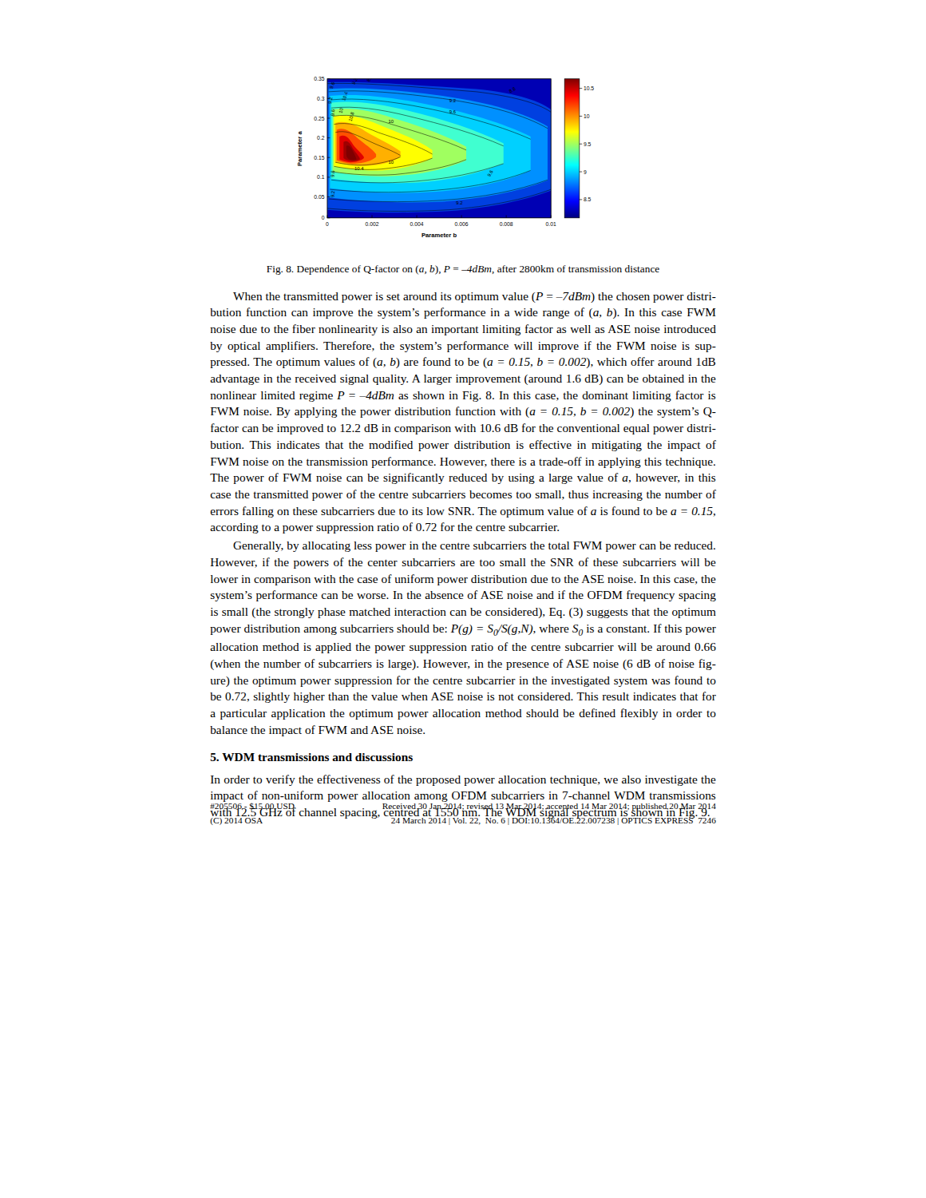9.6 9.2 8.8 9.2 10.4 9.6 10 10.8 10 10 10.4 9.6 9.2 9.2 9.6 8.8 9.6 9.2 0.35 0.3 0.25 0.2 0.15 0.1 0.05 0 0 0.002 0.004 0.006 0.008 0.01 Parameter b Parameter a 10.5 10 9.5 9 8.5
Fig. 8. Dependence of Q-factor on (a, b), P = –4dBm, after 2800km of transmission distance
When the transmitted power is set around its optimum value (P = –7dBm) the chosen power distribution function can improve the system’s performance in a wide range of (a, b). In this case FWM noise due to the fiber nonlinearity is also an important limiting factor as well as ASE noise introduced by optical amplifiers. Therefore, the system’s performance will improve if the FWM noise is suppressed. The optimum values of (a, b) are found to be (a = 0.15, b = 0.002), which offer around 1dB advantage in the received signal quality. A larger improvement (around 1.6 dB) can be obtained in the nonlinear limited regime P = –4dBm as shown in Fig. 8. In this case, the dominant limiting factor is FWM noise. By applying the power distribution function with (a = 0.15, b = 0.002) the system’s Q-factor can be improved to 12.2 dB in comparison with 10.6 dB for the conventional equal power distribution. This indicates that the modified power distribution is effective in mitigating the impact of FWM noise on the transmission performance. However, there is a trade-off in applying this technique. The power of FWM noise can be significantly reduced by using a large value of a, however, in this case the transmitted power of the centre subcarriers becomes too small, thus increasing the number of errors falling on these subcarriers due to its low SNR. The optimum value of a is found to be a = 0.15, according to a power suppression ratio of 0.72 for the centre subcarrier.
Generally, by allocating less power in the centre subcarriers the total FWM power can be reduced. However, if the powers of the center subcarriers are too small the SNR of these subcarriers will be lower in comparison with the case of uniform power distribution due to the ASE noise. In this case, the system’s performance can be worse. In the absence of ASE noise and if the OFDM frequency spacing is small (the strongly phase matched interaction can be considered), Eq. (3) suggests that the optimum power distribution among subcarriers should be: P(g) = S0/S(g,N), where S0 is a constant. If this power allocation method is applied the power suppression ratio of the centre subcarrier will be around 0.66 (when the number of subcarriers is large). However, in the presence of ASE noise (6 dB of noise figure) the optimum power suppression for the centre subcarrier in the investigated system was found to be 0.72, slightly higher than the value when ASE noise is not considered. This result indicates that for a particular application the optimum power allocation method should be defined flexibly in order to balance the impact of FWM and ASE noise.
5. WDM transmissions and discussions
In order to verify the effectiveness of the proposed power allocation technique, we also investigate the impact of non-uniform power allocation among OFDM subcarriers in 7-channel WDM transmissions with 12.5 GHz of channel spacing, centred at 1550 nm. The WDM signal spectrum is shown in Fig. 9.
#205506 - $15.00 USD Received 30 Jan 2014; revised 13 Mar 2014; accepted 14 Mar 2014; published 20 Mar 2014
(C) 2014 OSA 24 March 2014 | Vol. 22, No. 6 | DOI:10.1364/OE.22.007238 | OPTICS EXPRESS 7246